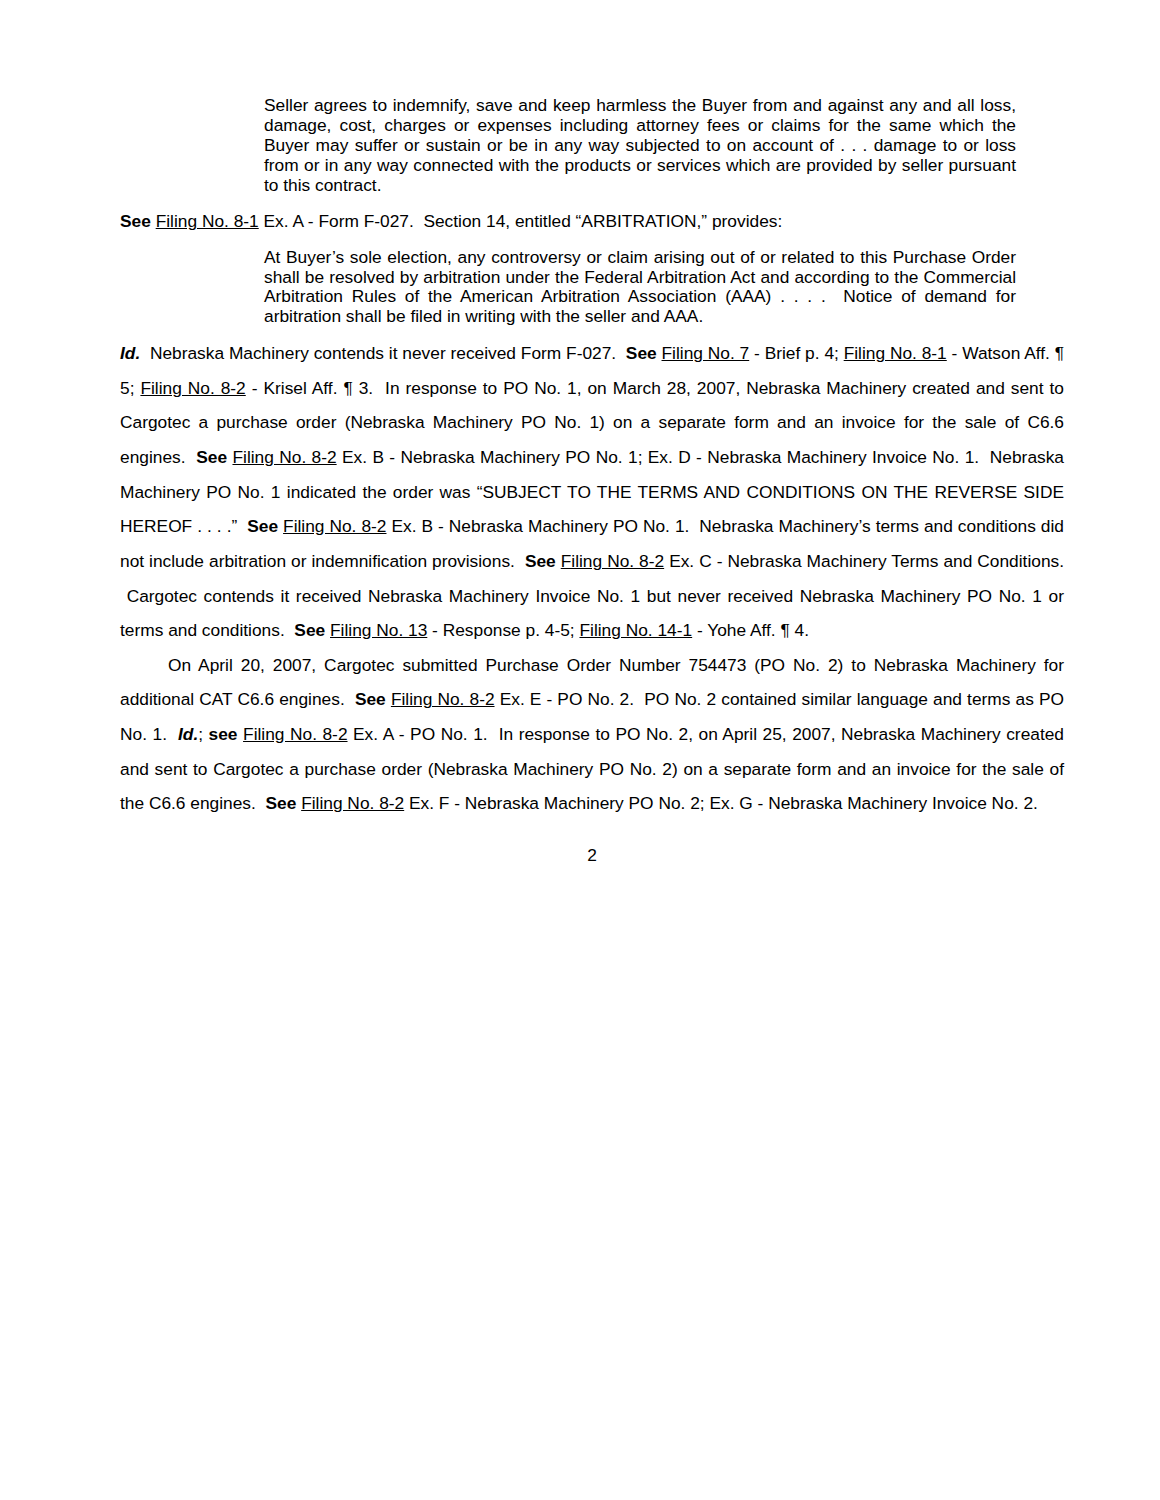Seller agrees to indemnify, save and keep harmless the Buyer from and against any and all loss, damage, cost, charges or expenses including attorney fees or claims for the same which the Buyer may suffer or sustain or be in any way subjected to on account of . . . damage to or loss from or in any way connected with the products or services which are provided by seller pursuant to this contract.
See Filing No. 8-1 Ex. A - Form F-027. Section 14, entitled “ARBITRATION,” provides:
At Buyer’s sole election, any controversy or claim arising out of or related to this Purchase Order shall be resolved by arbitration under the Federal Arbitration Act and according to the Commercial Arbitration Rules of the American Arbitration Association (AAA) . . . . Notice of demand for arbitration shall be filed in writing with the seller and AAA.
Id. Nebraska Machinery contends it never received Form F-027. See Filing No. 7 - Brief p. 4; Filing No. 8-1 - Watson Aff. ¶ 5; Filing No. 8-2 - Krisel Aff. ¶ 3. In response to PO No. 1, on March 28, 2007, Nebraska Machinery created and sent to Cargotec a purchase order (Nebraska Machinery PO No. 1) on a separate form and an invoice for the sale of C6.6 engines. See Filing No. 8-2 Ex. B - Nebraska Machinery PO No. 1; Ex. D - Nebraska Machinery Invoice No. 1. Nebraska Machinery PO No. 1 indicated the order was “SUBJECT TO THE TERMS AND CONDITIONS ON THE REVERSE SIDE HEREOF . . . .” See Filing No. 8-2 Ex. B - Nebraska Machinery PO No. 1. Nebraska Machinery’s terms and conditions did not include arbitration or indemnification provisions. See Filing No. 8-2 Ex. C - Nebraska Machinery Terms and Conditions. Cargotec contends it received Nebraska Machinery Invoice No. 1 but never received Nebraska Machinery PO No. 1 or terms and conditions. See Filing No. 13 - Response p. 4-5; Filing No. 14-1 - Yohe Aff. ¶ 4.
On April 20, 2007, Cargotec submitted Purchase Order Number 754473 (PO No. 2) to Nebraska Machinery for additional CAT C6.6 engines. See Filing No. 8-2 Ex. E - PO No. 2. PO No. 2 contained similar language and terms as PO No. 1. Id.; see Filing No. 8-2 Ex. A - PO No. 1. In response to PO No. 2, on April 25, 2007, Nebraska Machinery created and sent to Cargotec a purchase order (Nebraska Machinery PO No. 2) on a separate form and an invoice for the sale of the C6.6 engines. See Filing No. 8-2 Ex. F - Nebraska Machinery PO No. 2; Ex. G - Nebraska Machinery Invoice No. 2.
2